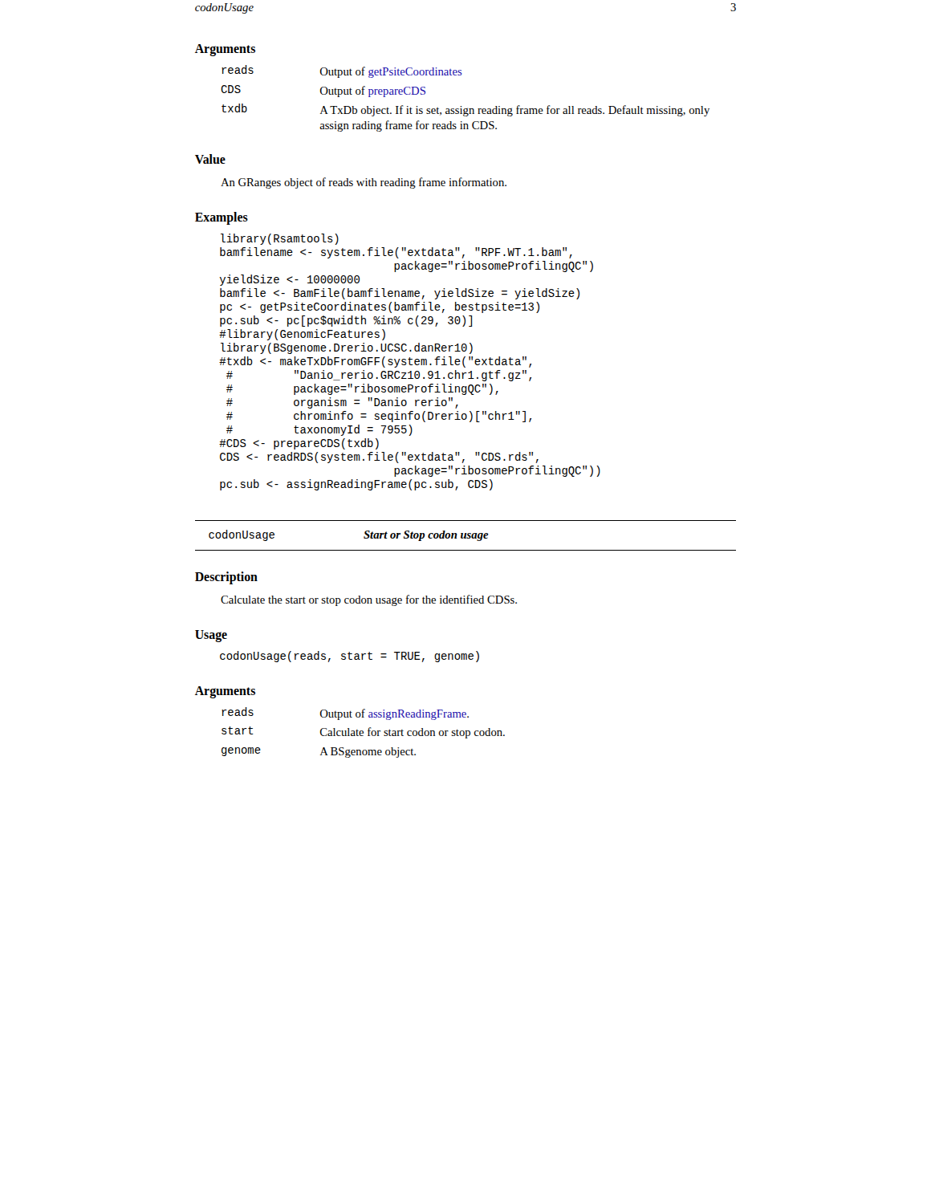codonUsage 3
Arguments
reads
Output of getPsiteCoordinates
CDS
Output of prepareCDS
txdb
A TxDb object. If it is set, assign reading frame for all reads. Default missing, only assign rading frame for reads in CDS.
Value
An GRanges object of reads with reading frame information.
Examples
library(Rsamtools)
bamfilename <- system.file("extdata", "RPF.WT.1.bam",
                          package="ribosomeProfilingQC")
yieldSize <- 10000000
bamfile <- BamFile(bamfilename, yieldSize = yieldSize)
pc <- getPsiteCoordinates(bamfile, bestpsite=13)
pc.sub <- pc[pc$qwidth %in% c(29, 30)]
#library(GenomicFeatures)
library(BSgenome.Drerio.UCSC.danRer10)
#txdb <- makeTxDbFromGFF(system.file("extdata",
 #         "Danio_rerio.GRCz10.91.chr1.gtf.gz",
 #         package="ribosomeProfilingQC"),
 #         organism = "Danio rerio",
 #         chrominfo = seqinfo(Drerio)["chr1"],
 #         taxonomyId = 7955)
#CDS <- prepareCDS(txdb)
CDS <- readRDS(system.file("extdata", "CDS.rds",
                          package="ribosomeProfilingQC"))
pc.sub <- assignReadingFrame(pc.sub, CDS)
codonUsage Start or Stop codon usage
Description
Calculate the start or stop codon usage for the identified CDSs.
Usage
codonUsage(reads, start = TRUE, genome)
Arguments
reads
Output of assignReadingFrame.
start
Calculate for start codon or stop codon.
genome
A BSgenome object.